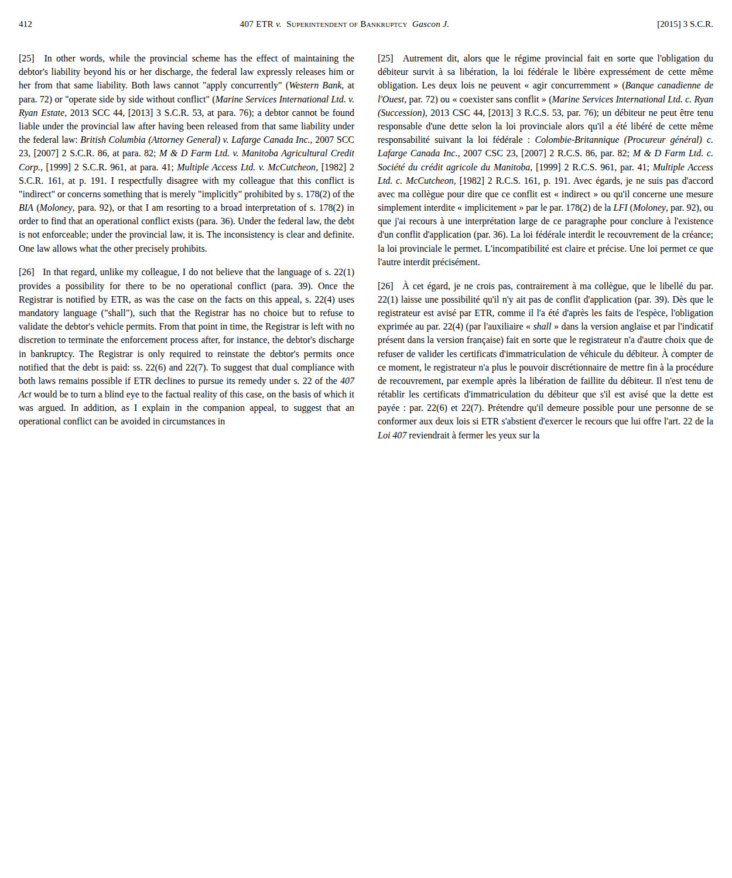412 407 ETR v. Superintendent of Bankruptcy Gascon J. [2015] 3 S.C.R.
[25] In other words, while the provincial scheme has the effect of maintaining the debtor's liability beyond his or her discharge, the federal law expressly releases him or her from that same liability. Both laws cannot "apply concurrently" (Western Bank, at para. 72) or "operate side by side without conflict" (Marine Services International Ltd. v. Ryan Estate, 2013 SCC 44, [2013] 3 S.C.R. 53, at para. 76); a debtor cannot be found liable under the provincial law after having been released from that same liability under the federal law: British Columbia (Attorney General) v. Lafarge Canada Inc., 2007 SCC 23, [2007] 2 S.C.R. 86, at para. 82; M & D Farm Ltd. v. Manitoba Agricultural Credit Corp., [1999] 2 S.C.R. 961, at para. 41; Multiple Access Ltd. v. McCutcheon, [1982] 2 S.C.R. 161, at p. 191. I respectfully disagree with my colleague that this conflict is "indirect" or concerns something that is merely "implicitly" prohibited by s. 178(2) of the BIA (Moloney, para. 92), or that I am resorting to a broad interpretation of s. 178(2) in order to find that an operational conflict exists (para. 36). Under the federal law, the debt is not enforceable; under the provincial law, it is. The inconsistency is clear and definite. One law allows what the other precisely prohibits.
[26] In that regard, unlike my colleague, I do not believe that the language of s. 22(1) provides a possibility for there to be no operational conflict (para. 39). Once the Registrar is notified by ETR, as was the case on the facts on this appeal, s. 22(4) uses mandatory language ("shall"), such that the Registrar has no choice but to refuse to validate the debtor's vehicle permits. From that point in time, the Registrar is left with no discretion to terminate the enforcement process after, for instance, the debtor's discharge in bankruptcy. The Registrar is only required to reinstate the debtor's permits once notified that the debt is paid: ss. 22(6) and 22(7). To suggest that dual compliance with both laws remains possible if ETR declines to pursue its remedy under s. 22 of the 407 Act would be to turn a blind eye to the factual reality of this case, on the basis of which it was argued. In addition, as I explain in the companion appeal, to suggest that an operational conflict can be avoided in circumstances in
[25] Autrement dit, alors que le régime provincial fait en sorte que l'obligation du débiteur survit à sa libération, la loi fédérale le libère expressément de cette même obligation. Les deux lois ne peuvent « agir concurremment » (Banque canadienne de l'Ouest, par. 72) ou « coexister sans conflit » (Marine Services International Ltd. c. Ryan (Succession), 2013 CSC 44, [2013] 3 R.C.S. 53, par. 76); un débiteur ne peut être tenu responsable d'une dette selon la loi provinciale alors qu'il a été libéré de cette même responsabilité suivant la loi fédérale : Colombie-Britannique (Procureur général) c. Lafarge Canada Inc., 2007 CSC 23, [2007] 2 R.C.S. 86, par. 82; M & D Farm Ltd. c. Société du crédit agricole du Manitoba, [1999] 2 R.C.S. 961, par. 41; Multiple Access Ltd. c. McCutcheon, [1982] 2 R.C.S. 161, p. 191. Avec égards, je ne suis pas d'accord avec ma collègue pour dire que ce conflit est « indirect » ou qu'il concerne une mesure simplement interdite « implicitement » par le par. 178(2) de la LFI (Moloney, par. 92), ou que j'ai recours à une interprétation large de ce paragraphe pour conclure à l'existence d'un conflit d'application (par. 36). La loi fédérale interdit le recouvrement de la créance; la loi provinciale le permet. L'incompatibilité est claire et précise. Une loi permet ce que l'autre interdit précisément.
[26] À cet égard, je ne crois pas, contrairement à ma collègue, que le libellé du par. 22(1) laisse une possibilité qu'il n'y ait pas de conflit d'application (par. 39). Dès que le registrateur est avisé par ETR, comme il l'a été d'après les faits de l'espèce, l'obligation exprimée au par. 22(4) (par l'auxiliaire « shall » dans la version anglaise et par l'indicatif présent dans la version française) fait en sorte que le registrateur n'a d'autre choix que de refuser de valider les certificats d'immatriculation de véhicule du débiteur. À compter de ce moment, le registrateur n'a plus le pouvoir discrétionnaire de mettre fin à la procédure de recouvrement, par exemple après la libération de faillite du débiteur. Il n'est tenu de rétablir les certificats d'immatriculation du débiteur que s'il est avisé que la dette est payée : par. 22(6) et 22(7). Prétendre qu'il demeure possible pour une personne de se conformer aux deux lois si ETR s'abstient d'exercer le recours que lui offre l'art. 22 de la Loi 407 reviendrait à fermer les yeux sur la